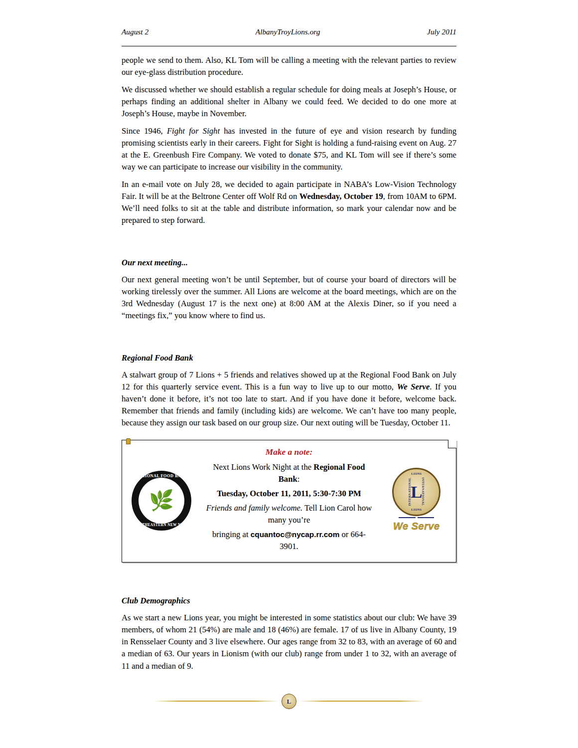August 2
AlbanyTroyLions.org
July 2011
people we send to them. Also, KL Tom will be calling a meeting with the relevant parties to review our eye-glass distribution procedure.
We discussed whether we should establish a regular schedule for doing meals at Joseph’s House, or perhaps finding an additional shelter in Albany we could feed. We decided to do one more at Joseph’s House, maybe in November.
Since 1946, Fight for Sight has invested in the future of eye and vision research by funding promising scientists early in their careers. Fight for Sight is holding a fund-raising event on Aug. 27 at the E. Greenbush Fire Company. We voted to donate $75, and KL Tom will see if there’s some way we can participate to increase our visibility in the community.
In an e-mail vote on July 28, we decided to again participate in NABA’s Low-Vision Technology Fair. It will be at the Beltrone Center off Wolf Rd on Wednesday, October 19, from 10AM to 6PM. We’ll need folks to sit at the table and distribute information, so mark your calendar now and be prepared to step forward.
Our next meeting...
Our next general meeting won’t be until September, but of course your board of directors will be working tirelessly over the summer. All Lions are welcome at the board meetings, which are on the 3rd Wednesday (August 17 is the next one) at 8:00 AM at the Alexis Diner, so if you need a “meetings fix,” you know where to find us.
Regional Food Bank
A stalwart group of 7 Lions + 5 friends and relatives showed up at the Regional Food Bank on July 12 for this quarterly service event. This is a fun way to live up to our motto, We Serve. If you haven’t done it before, it’s not too late to start. And if you have done it before, welcome back. Remember that friends and family (including kids) are welcome. We can’t have too many people, because they assign our task based on our group size. Our next outing will be Tuesday, October 11.
Regional Food Bank Northeastern New York
🌿
Make a note:
Next Lions Work Night at the Regional Food Bank:
Tuesday, October 11, 2011, 5:30-7:30 PM
Friends and family welcome. Tell Lion Carol how many you’re
bringing at cquantoc@nycap.rr.com or 664-3901.
Lions International International Lions L
We Serve
Club Demographics
As we start a new Lions year, you might be interested in some statistics about our club: We have 39 members, of whom 21 (54%) are male and 18 (46%) are female. 17 of us live in Albany County, 19 in Rensselaer County and 3 live elsewhere. Our ages range from 32 to 83, with an average of 60 and a median of 63. Our years in Lionism (with our club) range from under 1 to 32, with an average of 11 and a median of 9.
L